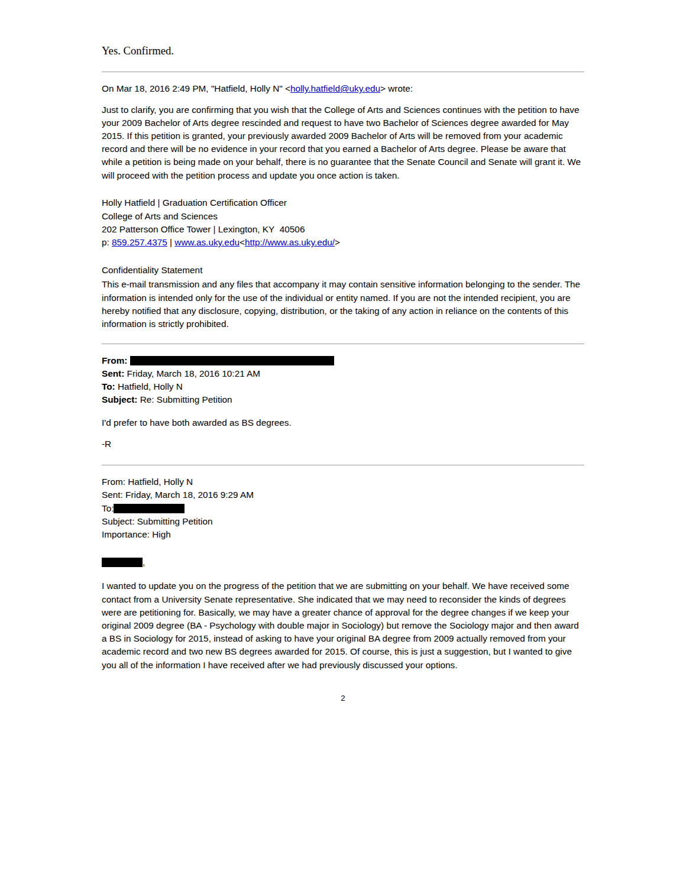Yes. Confirmed.
On Mar 18, 2016 2:49 PM, "Hatfield, Holly N" <holly.hatfield@uky.edu> wrote:
Just to clarify, you are confirming that you wish that the College of Arts and Sciences continues with the petition to have your 2009 Bachelor of Arts degree rescinded and request to have two Bachelor of Sciences degree awarded for May 2015. If this petition is granted, your previously awarded 2009 Bachelor of Arts will be removed from your academic record and there will be no evidence in your record that you earned a Bachelor of Arts degree. Please be aware that while a petition is being made on your behalf, there is no guarantee that the Senate Council and Senate will grant it. We will proceed with the petition process and update you once action is taken.
Holly Hatfield | Graduation Certification Officer
College of Arts and Sciences
202 Patterson Office Tower | Lexington, KY 40506
p: 859.257.4375 | www.as.uky.edu<http://www.as.uky.edu/>
Confidentiality Statement
This e-mail transmission and any files that accompany it may contain sensitive information belonging to the sender. The information is intended only for the use of the individual or entity named. If you are not the intended recipient, you are hereby notified that any disclosure, copying, distribution, or the taking of any action in reliance on the contents of this information is strictly prohibited.
From:
Sent: Friday, March 18, 2016 10:21 AM
To: Hatfield, Holly N
Subject: Re: Submitting Petition
I'd prefer to have both awarded as BS degrees.
-R
From: Hatfield, Holly N
Sent: Friday, March 18, 2016 9:29 AM
To:
Subject: Submitting Petition
Importance: High
,
I wanted to update you on the progress of the petition that we are submitting on your behalf. We have received some contact from a University Senate representative. She indicated that we may need to reconsider the kinds of degrees were are petitioning for. Basically, we may have a greater chance of approval for the degree changes if we keep your original 2009 degree (BA - Psychology with double major in Sociology) but remove the Sociology major and then award a BS in Sociology for 2015, instead of asking to have your original BA degree from 2009 actually removed from your academic record and two new BS degrees awarded for 2015. Of course, this is just a suggestion, but I wanted to give you all of the information I have received after we had previously discussed your options.
2